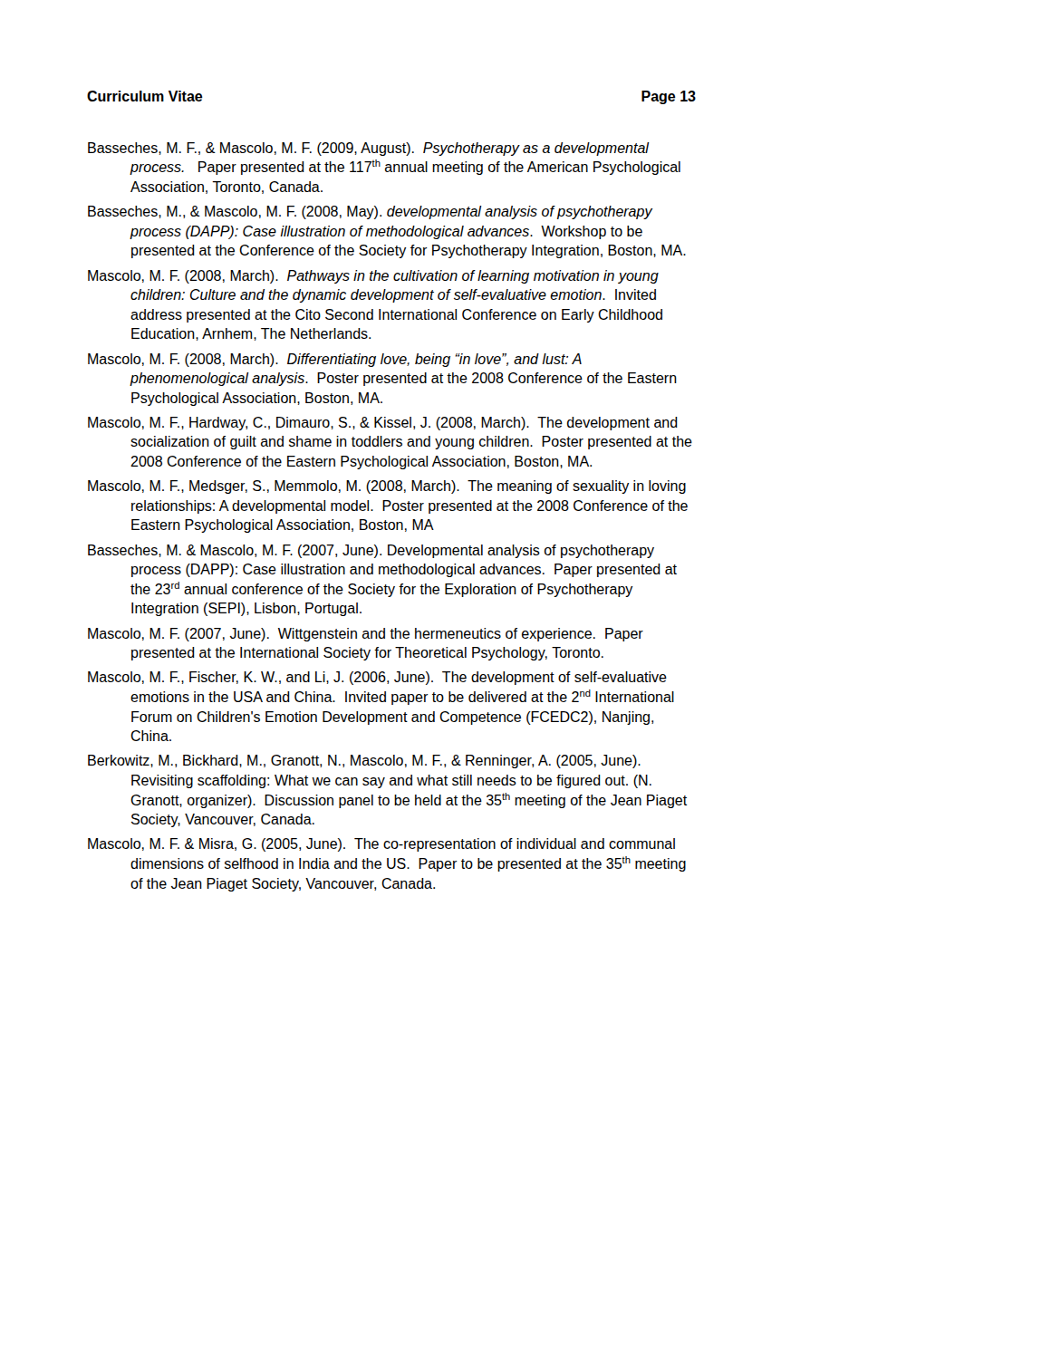Curriculum Vitae Page 13
Basseches, M. F., & Mascolo, M. F. (2009, August). Psychotherapy as a developmental process. Paper presented at the 117th annual meeting of the American Psychological Association, Toronto, Canada.
Basseches, M., & Mascolo, M. F. (2008, May). developmental analysis of psychotherapy process (DAPP): Case illustration of methodological advances. Workshop to be presented at the Conference of the Society for Psychotherapy Integration, Boston, MA.
Mascolo, M. F. (2008, March). Pathways in the cultivation of learning motivation in young children: Culture and the dynamic development of self-evaluative emotion. Invited address presented at the Cito Second International Conference on Early Childhood Education, Arnhem, The Netherlands.
Mascolo, M. F. (2008, March). Differentiating love, being “in love”, and lust: A phenomenological analysis. Poster presented at the 2008 Conference of the Eastern Psychological Association, Boston, MA.
Mascolo, M. F., Hardway, C., Dimauro, S., & Kissel, J. (2008, March). The development and socialization of guilt and shame in toddlers and young children. Poster presented at the 2008 Conference of the Eastern Psychological Association, Boston, MA.
Mascolo, M. F., Medsger, S., Memmolo, M. (2008, March). The meaning of sexuality in loving relationships: A developmental model. Poster presented at the 2008 Conference of the Eastern Psychological Association, Boston, MA
Basseches, M. & Mascolo, M. F. (2007, June). Developmental analysis of psychotherapy process (DAPP): Case illustration and methodological advances. Paper presented at the 23rd annual conference of the Society for the Exploration of Psychotherapy Integration (SEPI), Lisbon, Portugal.
Mascolo, M. F. (2007, June). Wittgenstein and the hermeneutics of experience. Paper presented at the International Society for Theoretical Psychology, Toronto.
Mascolo, M. F., Fischer, K. W., and Li, J. (2006, June). The development of self-evaluative emotions in the USA and China. Invited paper to be delivered at the 2nd International Forum on Children's Emotion Development and Competence (FCEDC2), Nanjing, China.
Berkowitz, M., Bickhard, M., Granott, N., Mascolo, M. F., & Renninger, A. (2005, June). Revisiting scaffolding: What we can say and what still needs to be figured out. (N. Granott, organizer). Discussion panel to be held at the 35th meeting of the Jean Piaget Society, Vancouver, Canada.
Mascolo, M. F. & Misra, G. (2005, June). The co-representation of individual and communal dimensions of selfhood in India and the US. Paper to be presented at the 35th meeting of the Jean Piaget Society, Vancouver, Canada.